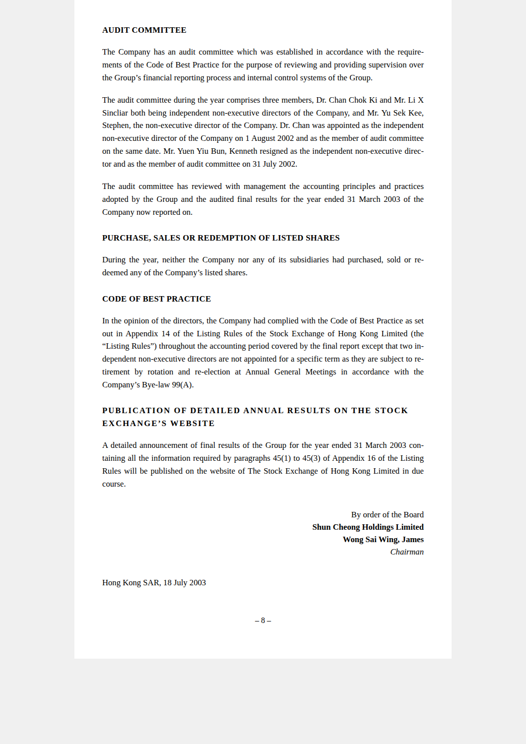AUDIT COMMITTEE
The Company has an audit committee which was established in accordance with the requirements of the Code of Best Practice for the purpose of reviewing and providing supervision over the Group’s financial reporting process and internal control systems of the Group.
The audit committee during the year comprises three members, Dr. Chan Chok Ki and Mr. Li X Sincliar both being independent non-executive directors of the Company, and Mr. Yu Sek Kee, Stephen, the non-executive director of the Company. Dr. Chan was appointed as the independent non-executive director of the Company on 1 August 2002 and as the member of audit committee on the same date. Mr. Yuen Yiu Bun, Kenneth resigned as the independent non-executive director and as the member of audit committee on 31 July 2002.
The audit committee has reviewed with management the accounting principles and practices adopted by the Group and the audited final results for the year ended 31 March 2003 of the Company now reported on.
PURCHASE, SALES OR REDEMPTION OF LISTED SHARES
During the year, neither the Company nor any of its subsidiaries had purchased, sold or redeemed any of the Company’s listed shares.
CODE OF BEST PRACTICE
In the opinion of the directors, the Company had complied with the Code of Best Practice as set out in Appendix 14 of the Listing Rules of the Stock Exchange of Hong Kong Limited (the “Listing Rules”) throughout the accounting period covered by the final report except that two independent non-executive directors are not appointed for a specific term as they are subject to retirement by rotation and re-election at Annual General Meetings in accordance with the Company’s Bye-law 99(A).
PUBLICATION OF DETAILED ANNUAL RESULTS ON THE STOCK EXCHANGE’S WEBSITE
A detailed announcement of final results of the Group for the year ended 31 March 2003 containing all the information required by paragraphs 45(1) to 45(3) of Appendix 16 of the Listing Rules will be published on the website of The Stock Exchange of Hong Kong Limited in due course.
By order of the Board Shun Cheong Holdings Limited Wong Sai Wing, James Chairman
Hong Kong SAR, 18 July 2003
– 8 –